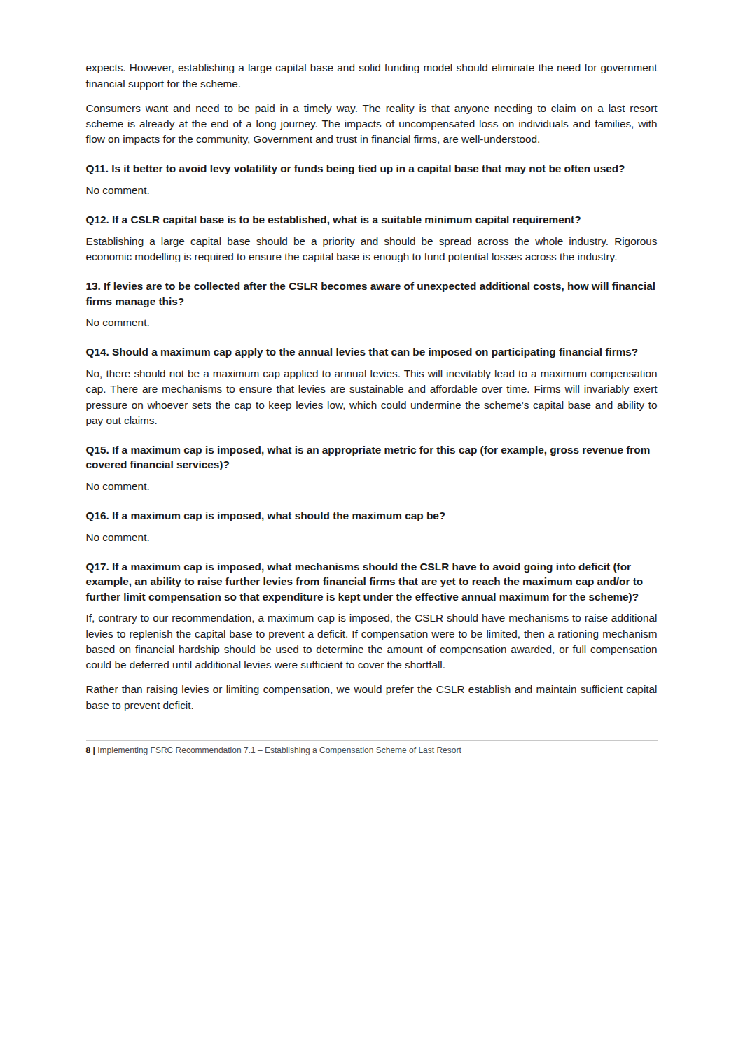expects. However, establishing a large capital base and solid funding model should eliminate the need for government financial support for the scheme.
Consumers want and need to be paid in a timely way. The reality is that anyone needing to claim on a last resort scheme is already at the end of a long journey. The impacts of uncompensated loss on individuals and families, with flow on impacts for the community, Government and trust in financial firms, are well-understood.
Q11. Is it better to avoid levy volatility or funds being tied up in a capital base that may not be often used?
No comment.
Q12. If a CSLR capital base is to be established, what is a suitable minimum capital requirement?
Establishing a large capital base should be a priority and should be spread across the whole industry. Rigorous economic modelling is required to ensure the capital base is enough to fund potential losses across the industry.
13. If levies are to be collected after the CSLR becomes aware of unexpected additional costs, how will financial firms manage this?
No comment.
Q14. Should a maximum cap apply to the annual levies that can be imposed on participating financial firms?
No, there should not be a maximum cap applied to annual levies. This will inevitably lead to a maximum compensation cap. There are mechanisms to ensure that levies are sustainable and affordable over time. Firms will invariably exert pressure on whoever sets the cap to keep levies low, which could undermine the scheme's capital base and ability to pay out claims.
Q15. If a maximum cap is imposed, what is an appropriate metric for this cap (for example, gross revenue from covered financial services)?
No comment.
Q16. If a maximum cap is imposed, what should the maximum cap be?
No comment.
Q17. If a maximum cap is imposed, what mechanisms should the CSLR have to avoid going into deficit (for example, an ability to raise further levies from financial firms that are yet to reach the maximum cap and/or to further limit compensation so that expenditure is kept under the effective annual maximum for the scheme)?
If, contrary to our recommendation, a maximum cap is imposed, the CSLR should have mechanisms to raise additional levies to replenish the capital base to prevent a deficit. If compensation were to be limited, then a rationing mechanism based on financial hardship should be used to determine the amount of compensation awarded, or full compensation could be deferred until additional levies were sufficient to cover the shortfall.
Rather than raising levies or limiting compensation, we would prefer the CSLR establish and maintain sufficient capital base to prevent deficit.
8 | Implementing FSRC Recommendation 7.1 – Establishing a Compensation Scheme of Last Resort